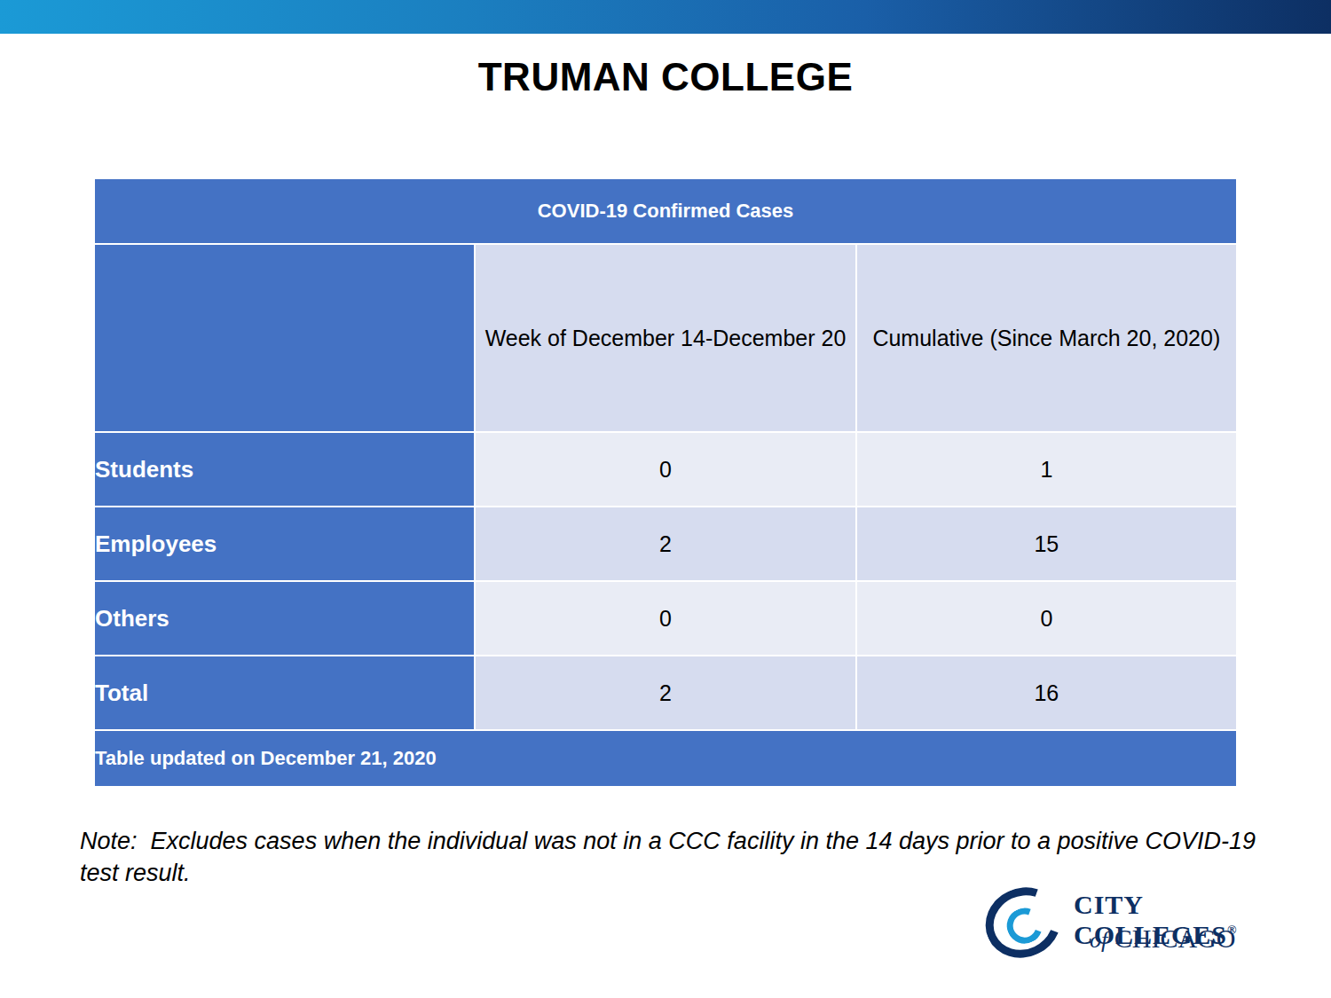TRUMAN COLLEGE
| COVID-19 Confirmed Cases |
| --- |
| | Week of December 14-December 20 | Cumulative (Since March 20, 2020) |
| Students | 0 | 1 |
| Employees | 2 | 15 |
| Others | 0 | 0 |
| Total | 2 | 16 |
| Table updated on December 21, 2020 |
Note: Excludes cases when the individual was not in a CCC facility in the 14 days prior to a positive COVID-19 test result.
CITY COLLEGES®
of CHICAGO